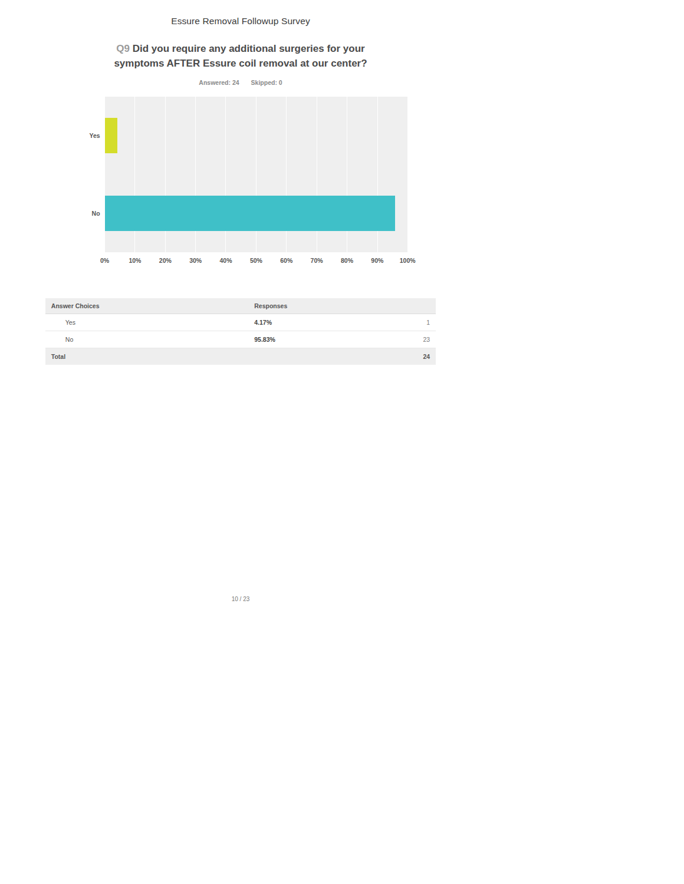Essure Removal Followup Survey
Q9 Did you require any additional surgeries for your symptoms AFTER Essure coil removal at our center?
Answered: 24 Skipped: 0
Yes
No
0% 10% 20% 30% 40% 50% 60% 70% 80% 90% 100%
| Answer Choices | Responses |
| --- | --- |
| Yes | 4.17% | 1 |
| No | 95.83% | 23 |
| Total | | 24 |
10 / 23